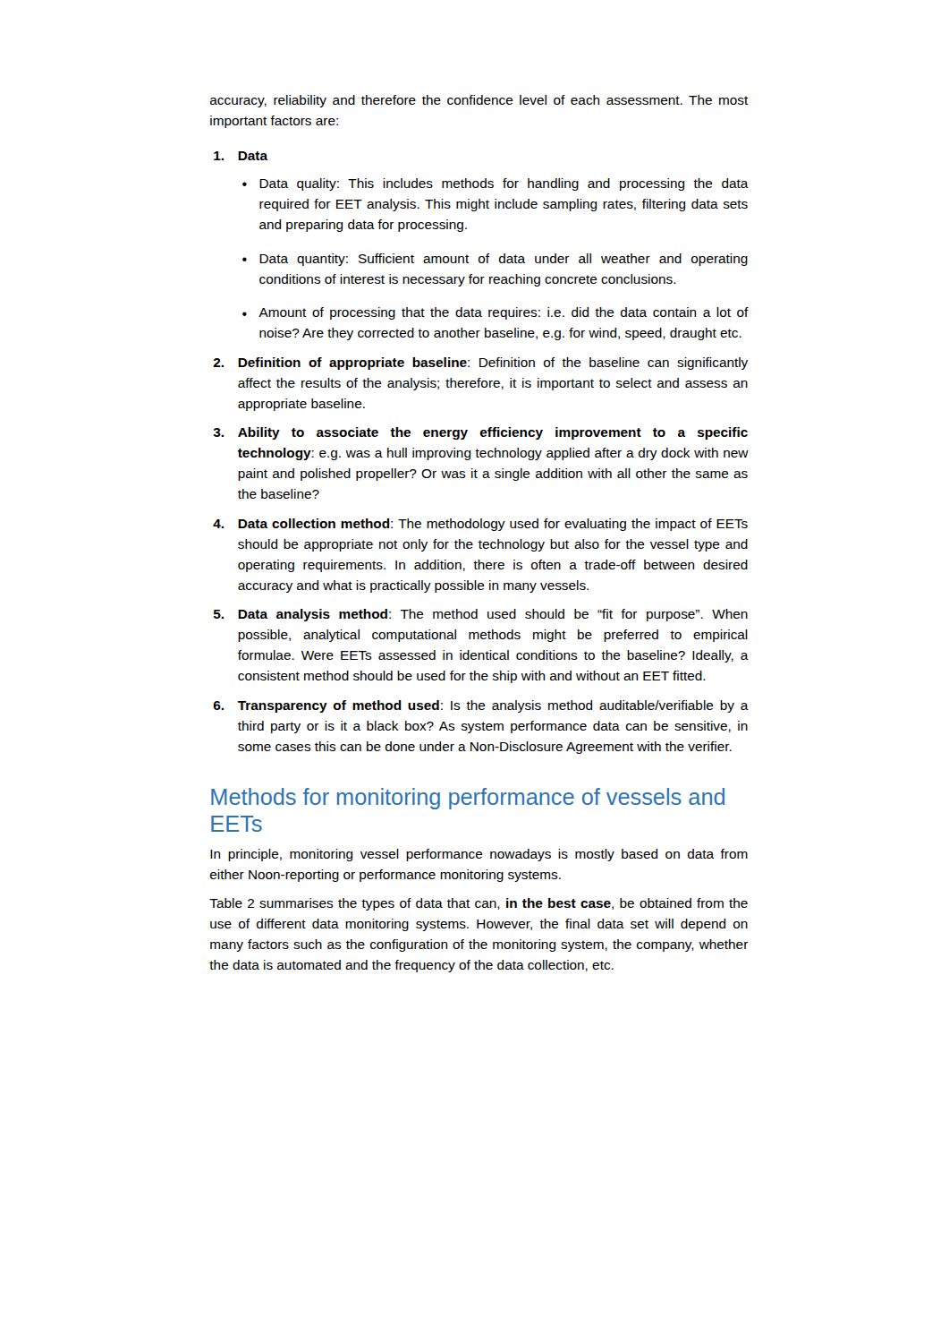accuracy, reliability and therefore the confidence level of each assessment. The most important factors are:
Data
Data quality: This includes methods for handling and processing the data required for EET analysis. This might include sampling rates, filtering data sets and preparing data for processing.
Data quantity: Sufficient amount of data under all weather and operating conditions of interest is necessary for reaching concrete conclusions.
Amount of processing that the data requires: i.e. did the data contain a lot of noise? Are they corrected to another baseline, e.g. for wind, speed, draught etc.
Definition of appropriate baseline: Definition of the baseline can significantly affect the results of the analysis; therefore, it is important to select and assess an appropriate baseline.
Ability to associate the energy efficiency improvement to a specific technology: e.g. was a hull improving technology applied after a dry dock with new paint and polished propeller? Or was it a single addition with all other the same as the baseline?
Data collection method: The methodology used for evaluating the impact of EETs should be appropriate not only for the technology but also for the vessel type and operating requirements. In addition, there is often a trade-off between desired accuracy and what is practically possible in many vessels.
Data analysis method: The method used should be “fit for purpose”. When possible, analytical computational methods might be preferred to empirical formulae. Were EETs assessed in identical conditions to the baseline? Ideally, a consistent method should be used for the ship with and without an EET fitted.
Transparency of method used: Is the analysis method auditable/verifiable by a third party or is it a black box? As system performance data can be sensitive, in some cases this can be done under a Non-Disclosure Agreement with the verifier.
Methods for monitoring performance of vessels and EETs
In principle, monitoring vessel performance nowadays is mostly based on data from either Noon-reporting or performance monitoring systems.
Table 2 summarises the types of data that can, in the best case, be obtained from the use of different data monitoring systems. However, the final data set will depend on many factors such as the configuration of the monitoring system, the company, whether the data is automated and the frequency of the data collection, etc.